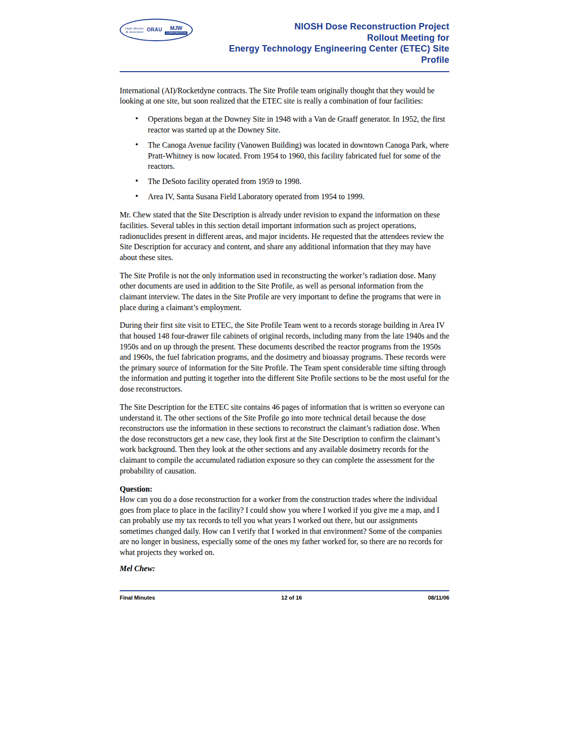Dade Moeller
& Associates
ORAU
MJW CORPORATION
NIOSH Dose Reconstruction Project
Rollout Meeting for
Energy Technology Engineering Center (ETEC) Site Profile
International (AI)/Rocketdyne contracts. The Site Profile team originally thought that they would be looking at one site, but soon realized that the ETEC site is really a combination of four facilities:
Operations began at the Downey Site in 1948 with a Van de Graaff generator. In 1952, the first reactor was started up at the Downey Site.
The Canoga Avenue facility (Vanowen Building) was located in downtown Canoga Park, where Pratt-Whitney is now located. From 1954 to 1960, this facility fabricated fuel for some of the reactors.
The DeSoto facility operated from 1959 to 1998.
Area IV, Santa Susana Field Laboratory operated from 1954 to 1999.
Mr. Chew stated that the Site Description is already under revision to expand the information on these facilities. Several tables in this section detail important information such as project operations, radionuclides present in different areas, and major incidents. He requested that the attendees review the Site Description for accuracy and content, and share any additional information that they may have about these sites.
The Site Profile is not the only information used in reconstructing the worker’s radiation dose. Many other documents are used in addition to the Site Profile, as well as personal information from the claimant interview. The dates in the Site Profile are very important to define the programs that were in place during a claimant’s employment.
During their first site visit to ETEC, the Site Profile Team went to a records storage building in Area IV that housed 148 four-drawer file cabinets of original records, including many from the late 1940s and the 1950s and on up through the present. These documents described the reactor programs from the 1950s and 1960s, the fuel fabrication programs, and the dosimetry and bioassay programs. These records were the primary source of information for the Site Profile. The Team spent considerable time sifting through the information and putting it together into the different Site Profile sections to be the most useful for the dose reconstructors.
The Site Description for the ETEC site contains 46 pages of information that is written so everyone can understand it. The other sections of the Site Profile go into more technical detail because the dose reconstructors use the information in these sections to reconstruct the claimant’s radiation dose. When the dose reconstructors get a new case, they look first at the Site Description to confirm the claimant’s work background. Then they look at the other sections and any available dosimetry records for the claimant to compile the accumulated radiation exposure so they can complete the assessment for the probability of causation.
Question:
How can you do a dose reconstruction for a worker from the construction trades where the individual goes from place to place in the facility? I could show you where I worked if you give me a map, and I can probably use my tax records to tell you what years I worked out there, but our assignments sometimes changed daily. How can I verify that I worked in that environment? Some of the companies are no longer in business, especially some of the ones my father worked for, so there are no records for what projects they worked on.
Mel Chew:
Final Minutes 12 of 16 08/11/06